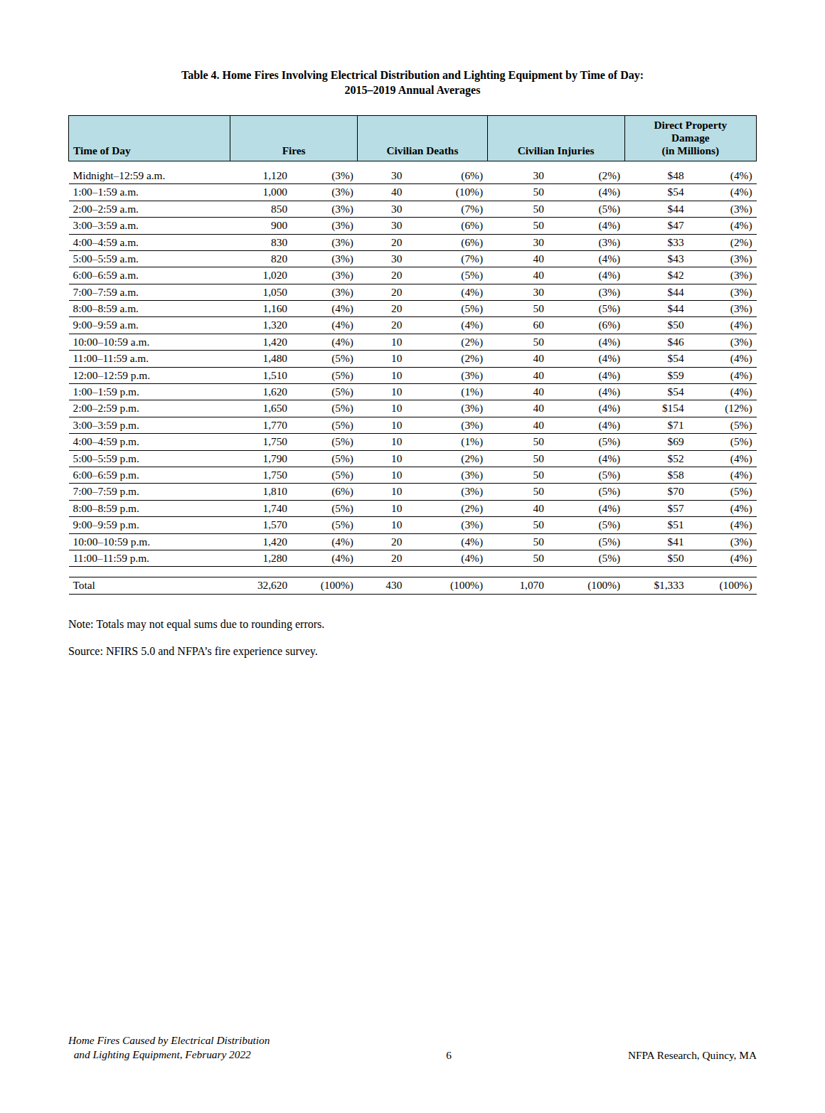Table 4. Home Fires Involving Electrical Distribution and Lighting Equipment by Time of Day:
2015–2019 Annual Averages
| Time of Day | Fires | Civilian Deaths | Civilian Injuries | Direct Property Damage (in Millions) |
| --- | --- | --- | --- | --- |
| Midnight–12:59 a.m. | 1,120 | (3%) | 30 | (6%) | 30 | (2%) | $48 | (4%) |
| 1:00–1:59 a.m. | 1,000 | (3%) | 40 | (10%) | 50 | (4%) | $54 | (4%) |
| 2:00–2:59 a.m. | 850 | (3%) | 30 | (7%) | 50 | (5%) | $44 | (3%) |
| 3:00–3:59 a.m. | 900 | (3%) | 30 | (6%) | 50 | (4%) | $47 | (4%) |
| 4:00–4:59 a.m. | 830 | (3%) | 20 | (6%) | 30 | (3%) | $33 | (2%) |
| 5:00–5:59 a.m. | 820 | (3%) | 30 | (7%) | 40 | (4%) | $43 | (3%) |
| 6:00–6:59 a.m. | 1,020 | (3%) | 20 | (5%) | 40 | (4%) | $42 | (3%) |
| 7:00–7:59 a.m. | 1,050 | (3%) | 20 | (4%) | 30 | (3%) | $44 | (3%) |
| 8:00–8:59 a.m. | 1,160 | (4%) | 20 | (5%) | 50 | (5%) | $44 | (3%) |
| 9:00–9:59 a.m. | 1,320 | (4%) | 20 | (4%) | 60 | (6%) | $50 | (4%) |
| 10:00–10:59 a.m. | 1,420 | (4%) | 10 | (2%) | 50 | (4%) | $46 | (3%) |
| 11:00–11:59 a.m. | 1,480 | (5%) | 10 | (2%) | 40 | (4%) | $54 | (4%) |
| 12:00–12:59 p.m. | 1,510 | (5%) | 10 | (3%) | 40 | (4%) | $59 | (4%) |
| 1:00–1:59 p.m. | 1,620 | (5%) | 10 | (1%) | 40 | (4%) | $54 | (4%) |
| 2:00–2:59 p.m. | 1,650 | (5%) | 10 | (3%) | 40 | (4%) | $154 | (12%) |
| 3:00–3:59 p.m. | 1,770 | (5%) | 10 | (3%) | 40 | (4%) | $71 | (5%) |
| 4:00–4:59 p.m. | 1,750 | (5%) | 10 | (1%) | 50 | (5%) | $69 | (5%) |
| 5:00–5:59 p.m. | 1,790 | (5%) | 10 | (2%) | 50 | (4%) | $52 | (4%) |
| 6:00–6:59 p.m. | 1,750 | (5%) | 10 | (3%) | 50 | (5%) | $58 | (4%) |
| 7:00–7:59 p.m. | 1,810 | (6%) | 10 | (3%) | 50 | (5%) | $70 | (5%) |
| 8:00–8:59 p.m. | 1,740 | (5%) | 10 | (2%) | 40 | (4%) | $57 | (4%) |
| 9:00–9:59 p.m. | 1,570 | (5%) | 10 | (3%) | 50 | (5%) | $51 | (4%) |
| 10:00–10:59 p.m. | 1,420 | (4%) | 20 | (4%) | 50 | (5%) | $41 | (3%) |
| 11:00–11:59 p.m. | 1,280 | (4%) | 20 | (4%) | 50 | (5%) | $50 | (4%) |
| Total | 32,620 | (100%) | 430 | (100%) | 1,070 | (100%) | $1,333 | (100%) |
Note: Totals may not equal sums due to rounding errors.
Source: NFIRS 5.0 and NFPA’s fire experience survey.
Home Fires Caused by Electrical Distribution
and Lighting Equipment, February 2022
6
NFPA Research, Quincy, MA